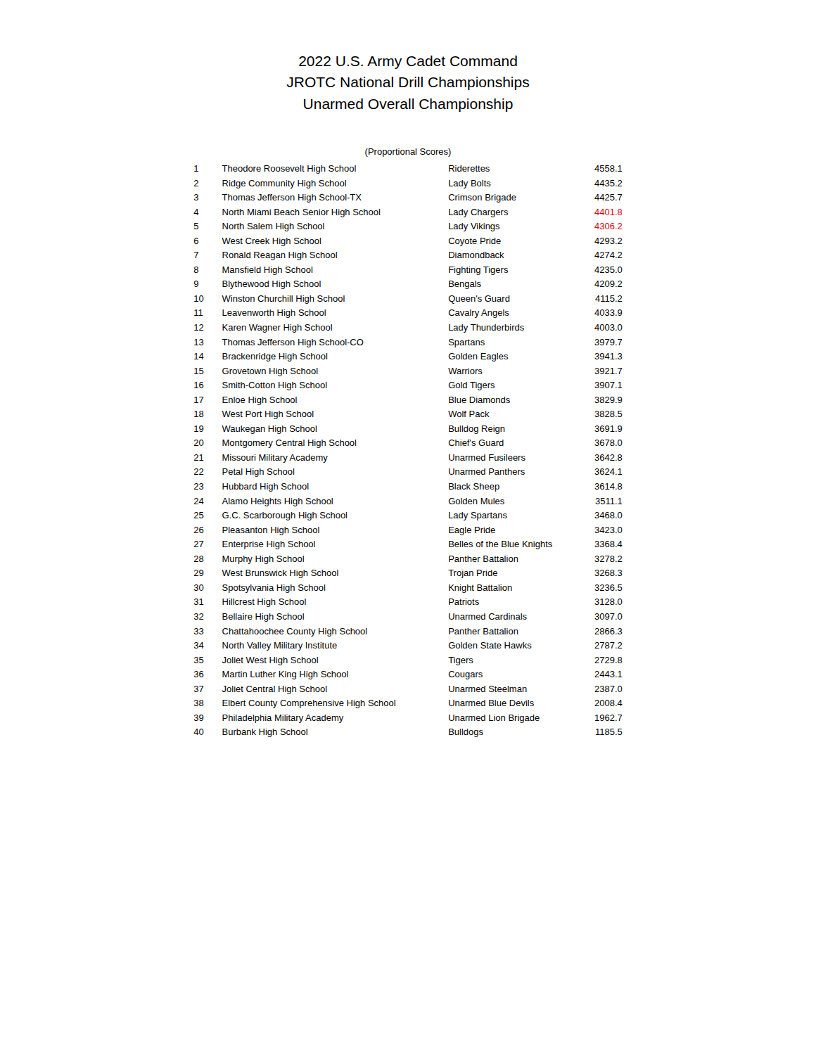2022 U.S. Army Cadet Command
JROTC National Drill Championships
Unarmed Overall Championship
(Proportional Scores)
| 1 | Theodore Roosevelt High School | Riderettes | 4558.1 |
| 2 | Ridge Community High School | Lady Bolts | 4435.2 |
| 3 | Thomas Jefferson High School-TX | Crimson Brigade | 4425.7 |
| 4 | North Miami Beach Senior High School | Lady Chargers | 4401.8 |
| 5 | North Salem High School | Lady Vikings | 4306.2 |
| 6 | West Creek High School | Coyote Pride | 4293.2 |
| 7 | Ronald Reagan High School | Diamondback | 4274.2 |
| 8 | Mansfield High School | Fighting Tigers | 4235.0 |
| 9 | Blythewood High School | Bengals | 4209.2 |
| 10 | Winston Churchill High School | Queen's Guard | 4115.2 |
| 11 | Leavenworth High School | Cavalry Angels | 4033.9 |
| 12 | Karen Wagner High School | Lady Thunderbirds | 4003.0 |
| 13 | Thomas Jefferson High School-CO | Spartans | 3979.7 |
| 14 | Brackenridge High School | Golden Eagles | 3941.3 |
| 15 | Grovetown High School | Warriors | 3921.7 |
| 16 | Smith-Cotton High School | Gold Tigers | 3907.1 |
| 17 | Enloe High School | Blue Diamonds | 3829.9 |
| 18 | West Port High School | Wolf Pack | 3828.5 |
| 19 | Waukegan High School | Bulldog Reign | 3691.9 |
| 20 | Montgomery Central High School | Chief's Guard | 3678.0 |
| 21 | Missouri Military Academy | Unarmed Fusileers | 3642.8 |
| 22 | Petal High School | Unarmed Panthers | 3624.1 |
| 23 | Hubbard High School | Black Sheep | 3614.8 |
| 24 | Alamo Heights High School | Golden Mules | 3511.1 |
| 25 | G.C. Scarborough High School | Lady Spartans | 3468.0 |
| 26 | Pleasanton High School | Eagle Pride | 3423.0 |
| 27 | Enterprise High School | Belles of the Blue Knights | 3368.4 |
| 28 | Murphy High School | Panther Battalion | 3278.2 |
| 29 | West Brunswick High School | Trojan Pride | 3268.3 |
| 30 | Spotsylvania High School | Knight Battalion | 3236.5 |
| 31 | Hillcrest High School | Patriots | 3128.0 |
| 32 | Bellaire High School | Unarmed Cardinals | 3097.0 |
| 33 | Chattahoochee County High School | Panther Battalion | 2866.3 |
| 34 | North Valley Military Institute | Golden State Hawks | 2787.2 |
| 35 | Joliet West High School | Tigers | 2729.8 |
| 36 | Martin Luther King High School | Cougars | 2443.1 |
| 37 | Joliet Central High School | Unarmed Steelman | 2387.0 |
| 38 | Elbert County Comprehensive High School | Unarmed Blue Devils | 2008.4 |
| 39 | Philadelphia Military Academy | Unarmed Lion Brigade | 1962.7 |
| 40 | Burbank High School | Bulldogs | 1185.5 |